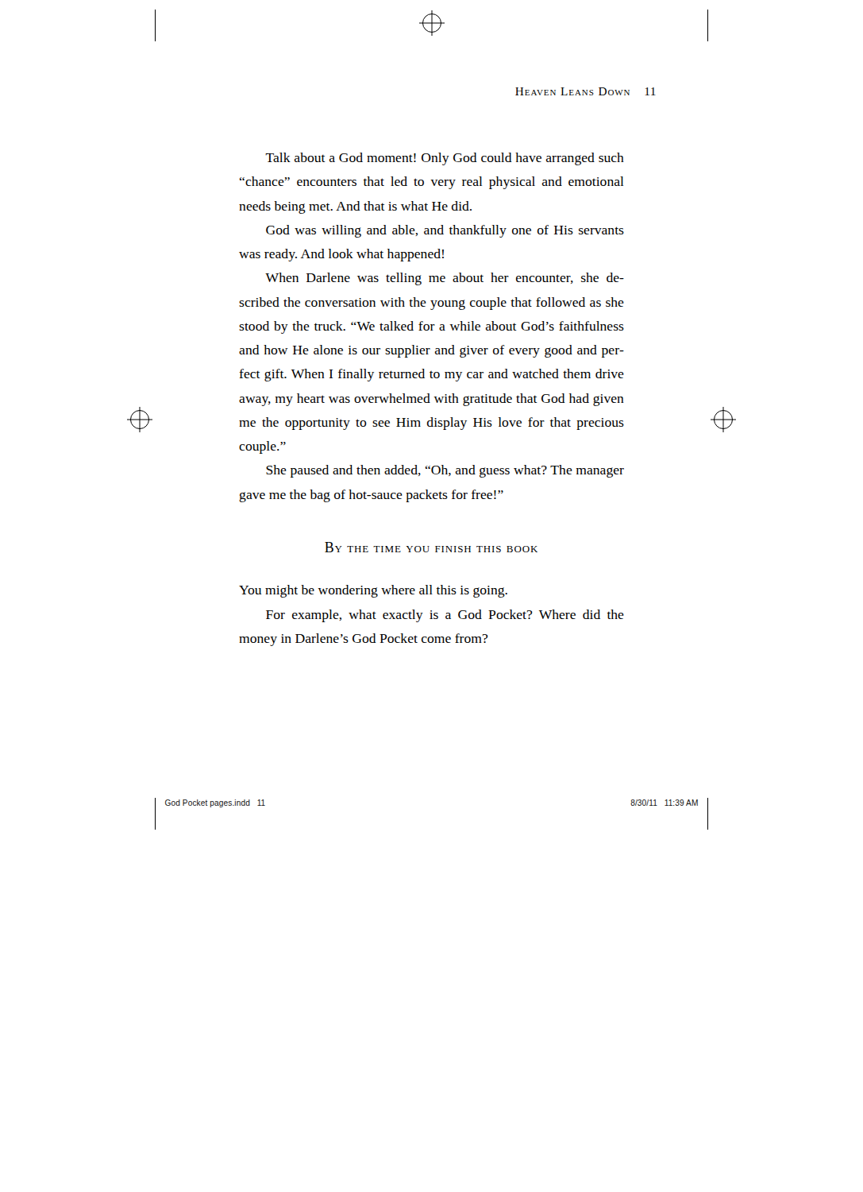Heaven Leans Down11
Talk about a God moment! Only God could have arranged such “chance” encounters that led to very real physical and emotional needs being met. And that is what He did.
God was willing and able, and thankfully one of His servants was ready. And look what happened!
When Darlene was telling me about her encounter, she described the conversation with the young couple that followed as she stood by the truck. “We talked for a while about God’s faithfulness and how He alone is our supplier and giver of every good and perfect gift. When I finally returned to my car and watched them drive away, my heart was overwhelmed with gratitude that God had given me the opportunity to see Him display His love for that precious couple.”
She paused and then added, “Oh, and guess what? The manager gave me the bag of hot-sauce packets for free!”
By the time you finish this book
You might be wondering where all this is going.
For example, what exactly is a God Pocket? Where did the money in Darlene’s God Pocket come from?
God Pocket pages.indd 11 8/30/11 11:39 AM